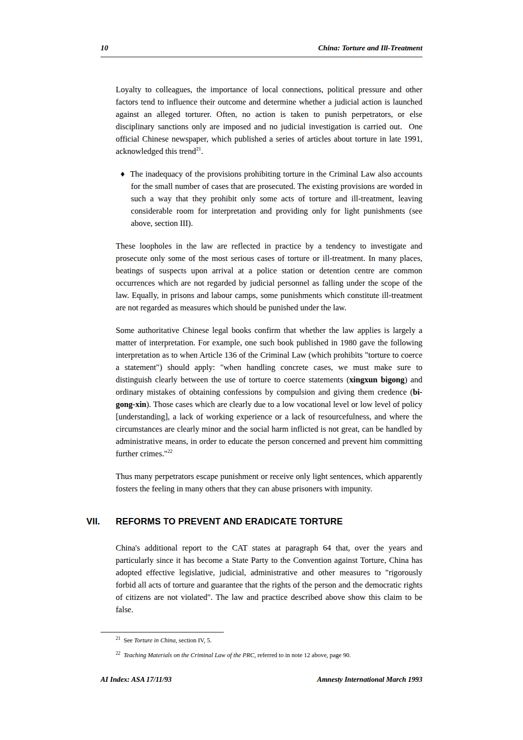10
China: Torture and Ill-Treatment
Loyalty to colleagues, the importance of local connections, political pressure and other factors tend to influence their outcome and determine whether a judicial action is launched against an alleged torturer. Often, no action is taken to punish perpetrators, or else disciplinary sanctions only are imposed and no judicial investigation is carried out. One official Chinese newspaper, which published a series of articles about torture in late 1991, acknowledged this trend21.
♦ The inadequacy of the provisions prohibiting torture in the Criminal Law also accounts for the small number of cases that are prosecuted. The existing provisions are worded in such a way that they prohibit only some acts of torture and ill-treatment, leaving considerable room for interpretation and providing only for light punishments (see above, section III).
These loopholes in the law are reflected in practice by a tendency to investigate and prosecute only some of the most serious cases of torture or ill-treatment. In many places, beatings of suspects upon arrival at a police station or detention centre are common occurrences which are not regarded by judicial personnel as falling under the scope of the law. Equally, in prisons and labour camps, some punishments which constitute ill-treatment are not regarded as measures which should be punished under the law.
Some authoritative Chinese legal books confirm that whether the law applies is largely a matter of interpretation. For example, one such book published in 1980 gave the following interpretation as to when Article 136 of the Criminal Law (which prohibits "torture to coerce a statement") should apply: "when handling concrete cases, we must make sure to distinguish clearly between the use of torture to coerce statements (xingxun bigong) and ordinary mistakes of obtaining confessions by compulsion and giving them credence (bi-gong-xin). Those cases which are clearly due to a low vocational level or low level of policy [understanding], a lack of working experience or a lack of resourcefulness, and where the circumstances are clearly minor and the social harm inflicted is not great, can be handled by administrative means, in order to educate the person concerned and prevent him committing further crimes."22
Thus many perpetrators escape punishment or receive only light sentences, which apparently fosters the feeling in many others that they can abuse prisoners with impunity.
VII.
REFORMS TO PREVENT AND ERADICATE TORTURE
China's additional report to the CAT states at paragraph 64 that, over the years and particularly since it has become a State Party to the Convention against Torture, China has adopted effective legislative, judicial, administrative and other measures to "rigorously forbid all acts of torture and guarantee that the rights of the person and the democratic rights of citizens are not violated". The law and practice described above show this claim to be false.
21 See Torture in China, section IV, 5.
22 Teaching Materials on the Criminal Law of the PRC, referred to in note 12 above, page 90.
AI Index: ASA 17/11/93
Amnesty International March 1993